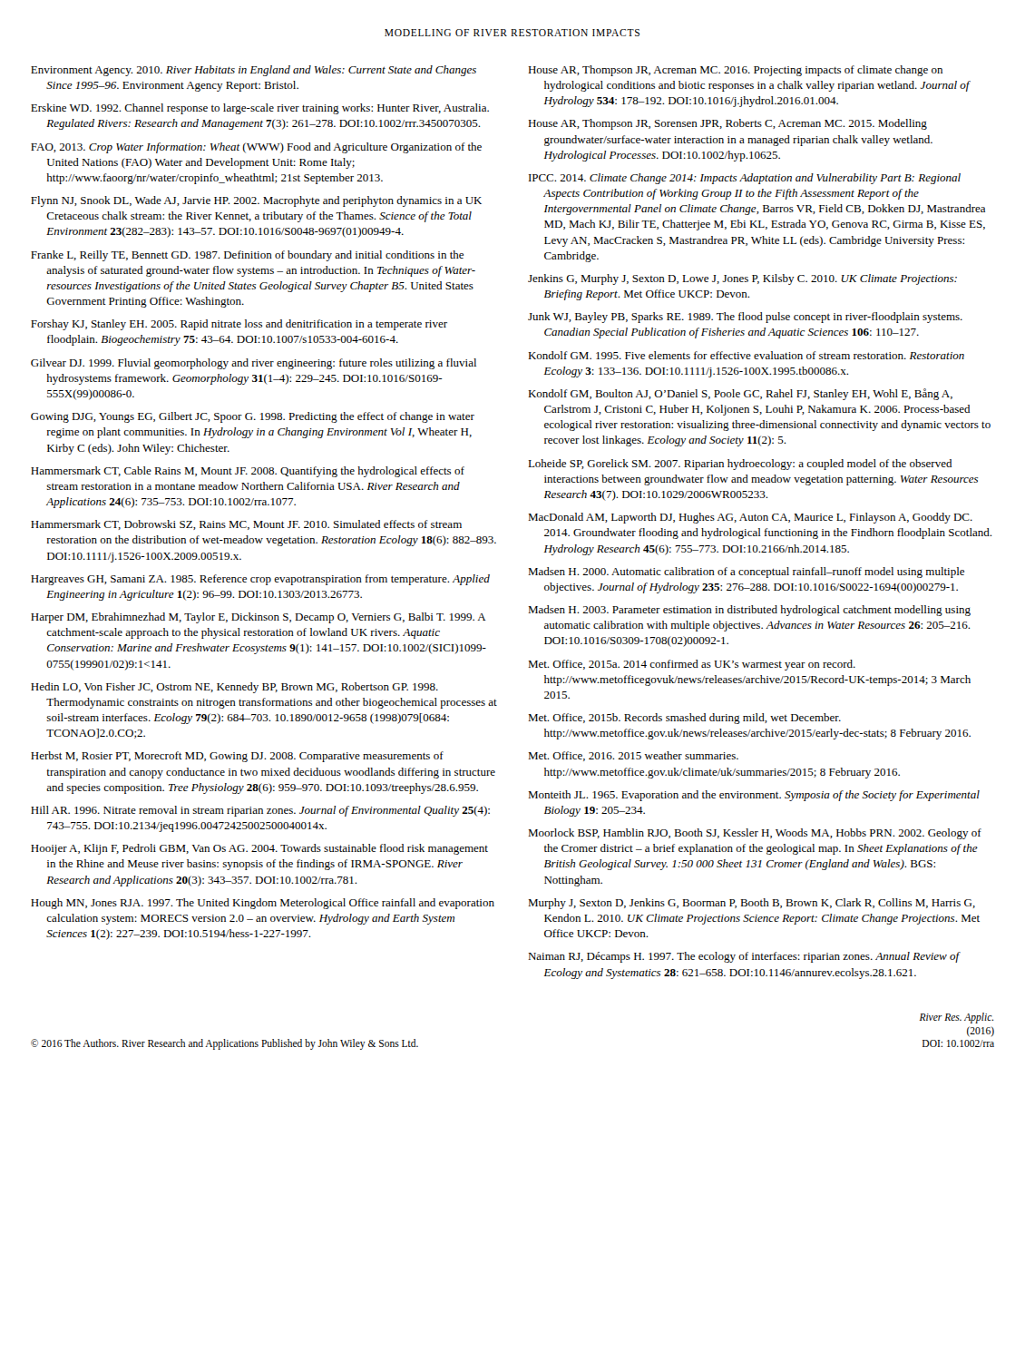Modelling of River Restoration Impacts
Environment Agency. 2010. River Habitats in England and Wales: Current State and Changes Since 1995–96. Environment Agency Report: Bristol.
Erskine WD. 1992. Channel response to large-scale river training works: Hunter River, Australia. Regulated Rivers: Research and Management 7(3): 261–278. DOI:10.1002/rrr.3450070305.
FAO, 2013. Crop Water Information: Wheat (WWW) Food and Agriculture Organization of the United Nations (FAO) Water and Development Unit: Rome Italy; http://www.faoorg/nr/water/cropinfo_wheathtml; 21st September 2013.
Flynn NJ, Snook DL, Wade AJ, Jarvie HP. 2002. Macrophyte and periphyton dynamics in a UK Cretaceous chalk stream: the River Kennet, a tributary of the Thames. Science of the Total Environment 23(282–283): 143–57. DOI:10.1016/S0048-9697(01)00949-4.
Franke L, Reilly TE, Bennett GD. 1987. Definition of boundary and initial conditions in the analysis of saturated ground-water flow systems – an introduction. In Techniques of Water-resources Investigations of the United States Geological Survey Chapter B5. United States Government Printing Office: Washington.
Forshay KJ, Stanley EH. 2005. Rapid nitrate loss and denitrification in a temperate river floodplain. Biogeochemistry 75: 43–64. DOI:10.1007/s10533-004-6016-4.
Gilvear DJ. 1999. Fluvial geomorphology and river engineering: future roles utilizing a fluvial hydrosystems framework. Geomorphology 31(1–4): 229–245. DOI:10.1016/S0169-555X(99)00086-0.
Gowing DJG, Youngs EG, Gilbert JC, Spoor G. 1998. Predicting the effect of change in water regime on plant communities. In Hydrology in a Changing Environment Vol I, Wheater H, Kirby C (eds). John Wiley: Chichester.
Hammersmark CT, Cable Rains M, Mount JF. 2008. Quantifying the hydrological effects of stream restoration in a montane meadow Northern California USA. River Research and Applications 24(6): 735–753. DOI:10.1002/rra.1077.
Hammersmark CT, Dobrowski SZ, Rains MC, Mount JF. 2010. Simulated effects of stream restoration on the distribution of wet-meadow vegetation. Restoration Ecology 18(6): 882–893. DOI:10.1111/j.1526-100X.2009.00519.x.
Hargreaves GH, Samani ZA. 1985. Reference crop evapotranspiration from temperature. Applied Engineering in Agriculture 1(2): 96–99. DOI:10.1303/2013.26773.
Harper DM, Ebrahimnezhad M, Taylor E, Dickinson S, Decamp O, Verniers G, Balbi T. 1999. A catchment-scale approach to the physical restoration of lowland UK rivers. Aquatic Conservation: Marine and Freshwater Ecosystems 9(1): 141–157. DOI:10.1002/(SICI)1099-0755(199901/02)9:1<141.
Hedin LO, Von Fisher JC, Ostrom NE, Kennedy BP, Brown MG, Robertson GP. 1998. Thermodynamic constraints on nitrogen transformations and other biogeochemical processes at soil-stream interfaces. Ecology 79(2): 684–703. 10.1890/0012-9658 (1998)079[0684: TCONAO]2.0.CO;2.
Herbst M, Rosier PT, Morecroft MD, Gowing DJ. 2008. Comparative measurements of transpiration and canopy conductance in two mixed deciduous woodlands differing in structure and species composition. Tree Physiology 28(6): 959–970. DOI:10.1093/treephys/28.6.959.
Hill AR. 1996. Nitrate removal in stream riparian zones. Journal of Environmental Quality 25(4): 743–755. DOI:10.2134/jeq1996.00472425002500040014x.
Hooijer A, Klijn F, Pedroli GBM, Van Os AG. 2004. Towards sustainable flood risk management in the Rhine and Meuse river basins: synopsis of the findings of IRMA-SPONGE. River Research and Applications 20(3): 343–357. DOI:10.1002/rra.781.
Hough MN, Jones RJA. 1997. The United Kingdom Meterological Office rainfall and evaporation calculation system: MORECS version 2.0 – an overview. Hydrology and Earth System Sciences 1(2): 227–239. DOI:10.5194/hess-1-227-1997.
House AR, Thompson JR, Acreman MC. 2016. Projecting impacts of climate change on hydrological conditions and biotic responses in a chalk valley riparian wetland. Journal of Hydrology 534: 178–192. DOI:10.1016/j.jhydrol.2016.01.004.
House AR, Thompson JR, Sorensen JPR, Roberts C, Acreman MC. 2015. Modelling groundwater/surface-water interaction in a managed riparian chalk valley wetland. Hydrological Processes. DOI:10.1002/hyp.10625.
IPCC. 2014. Climate Change 2014: Impacts Adaptation and Vulnerability Part B: Regional Aspects Contribution of Working Group II to the Fifth Assessment Report of the Intergovernmental Panel on Climate Change, Barros VR, Field CB, Dokken DJ, Mastrandrea MD, Mach KJ, Bilir TE, Chatterjee M, Ebi KL, Estrada YO, Genova RC, Girma B, Kisse ES, Levy AN, MacCracken S, Mastrandrea PR, White LL (eds). Cambridge University Press: Cambridge.
Jenkins G, Murphy J, Sexton D, Lowe J, Jones P, Kilsby C. 2010. UK Climate Projections: Briefing Report. Met Office UKCP: Devon.
Junk WJ, Bayley PB, Sparks RE. 1989. The flood pulse concept in river-floodplain systems. Canadian Special Publication of Fisheries and Aquatic Sciences 106: 110–127.
Kondolf GM. 1995. Five elements for effective evaluation of stream restoration. Restoration Ecology 3: 133–136. DOI:10.1111/j.1526-100X.1995.tb00086.x.
Kondolf GM, Boulton AJ, O’Daniel S, Poole GC, Rahel FJ, Stanley EH, Wohl E, Bång A, Carlstrom J, Cristoni C, Huber H, Koljonen S, Louhi P, Nakamura K. 2006. Process-based ecological river restoration: visualizing three-dimensional connectivity and dynamic vectors to recover lost linkages. Ecology and Society 11(2): 5.
Loheide SP, Gorelick SM. 2007. Riparian hydroecology: a coupled model of the observed interactions between groundwater flow and meadow vegetation patterning. Water Resources Research 43(7). DOI:10.1029/2006WR005233.
MacDonald AM, Lapworth DJ, Hughes AG, Auton CA, Maurice L, Finlayson A, Gooddy DC. 2014. Groundwater flooding and hydrological functioning in the Findhorn floodplain Scotland. Hydrology Research 45(6): 755–773. DOI:10.2166/nh.2014.185.
Madsen H. 2000. Automatic calibration of a conceptual rainfall–runoff model using multiple objectives. Journal of Hydrology 235: 276–288. DOI:10.1016/S0022-1694(00)00279-1.
Madsen H. 2003. Parameter estimation in distributed hydrological catchment modelling using automatic calibration with multiple objectives. Advances in Water Resources 26: 205–216. DOI:10.1016/S0309-1708(02)00092-1.
Met. Office, 2015a. 2014 confirmed as UK’s warmest year on record. http://www.metofficegovuk/news/releases/archive/2015/Record-UK-temps-2014; 3 March 2015.
Met. Office, 2015b. Records smashed during mild, wet December. http://www.metoffice.gov.uk/news/releases/archive/2015/early-dec-stats; 8 February 2016.
Met. Office, 2016. 2015 weather summaries. http://www.metoffice.gov.uk/climate/uk/summaries/2015; 8 February 2016.
Monteith JL. 1965. Evaporation and the environment. Symposia of the Society for Experimental Biology 19: 205–234.
Moorlock BSP, Hamblin RJO, Booth SJ, Kessler H, Woods MA, Hobbs PRN. 2002. Geology of the Cromer district – a brief explanation of the geological map. In Sheet Explanations of the British Geological Survey. 1:50 000 Sheet 131 Cromer (England and Wales). BGS: Nottingham.
Murphy J, Sexton D, Jenkins G, Boorman P, Booth B, Brown K, Clark R, Collins M, Harris G, Kendon L. 2010. UK Climate Projections Science Report: Climate Change Projections. Met Office UKCP: Devon.
Naiman RJ, Décamps H. 1997. The ecology of interfaces: riparian zones. Annual Review of Ecology and Systematics 28: 621–658. DOI:10.1146/annurev.ecolsys.28.1.621.
© 2016 The Authors. River Research and Applications Published by John Wiley & Sons Ltd.
River Res. Applic.
(2016)
DOI: 10.1002/rra